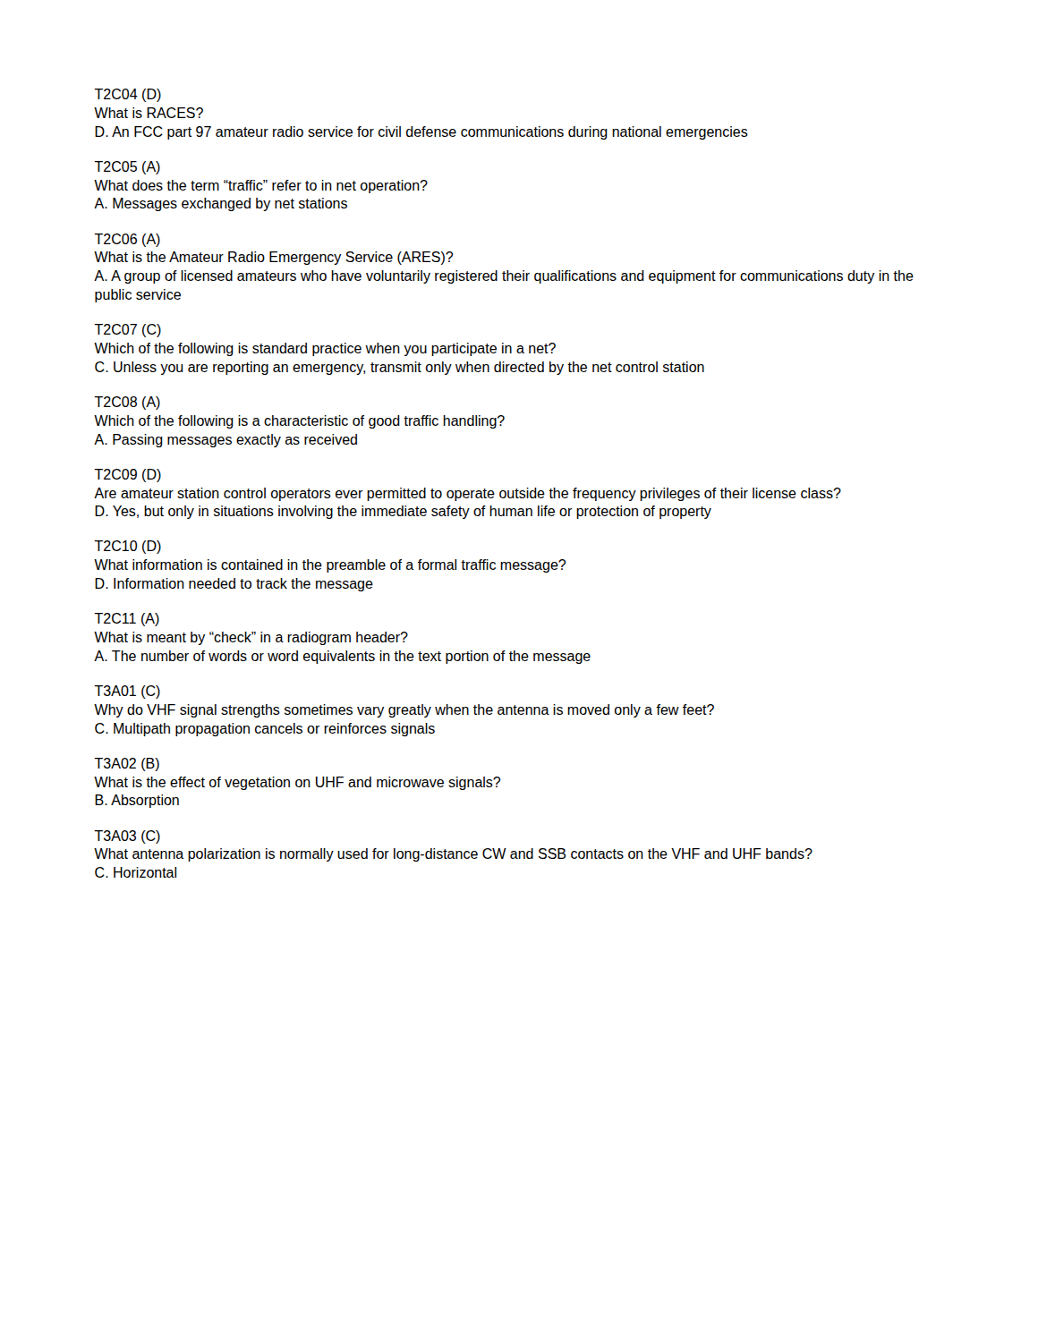T2C04 (D)
What is RACES?
D. An FCC part 97 amateur radio service for civil defense communications during national emergencies
T2C05 (A)
What does the term “traffic” refer to in net operation?
A. Messages exchanged by net stations
T2C06 (A)
What is the Amateur Radio Emergency Service (ARES)?
A. A group of licensed amateurs who have voluntarily registered their qualifications and equipment for communications duty in the public service
T2C07 (C)
Which of the following is standard practice when you participate in a net?
C. Unless you are reporting an emergency, transmit only when directed by the net control station
T2C08 (A)
Which of the following is a characteristic of good traffic handling?
A. Passing messages exactly as received
T2C09 (D)
Are amateur station control operators ever permitted to operate outside the frequency privileges of their license class?
D. Yes, but only in situations involving the immediate safety of human life or protection of property
T2C10 (D)
What information is contained in the preamble of a formal traffic message?
D. Information needed to track the message
T2C11 (A)
What is meant by “check” in a radiogram header?
A. The number of words or word equivalents in the text portion of the message
T3A01 (C)
Why do VHF signal strengths sometimes vary greatly when the antenna is moved only a few feet?
C. Multipath propagation cancels or reinforces signals
T3A02 (B)
What is the effect of vegetation on UHF and microwave signals?
B. Absorption
T3A03 (C)
What antenna polarization is normally used for long-distance CW and SSB contacts on the VHF and UHF bands?
C. Horizontal